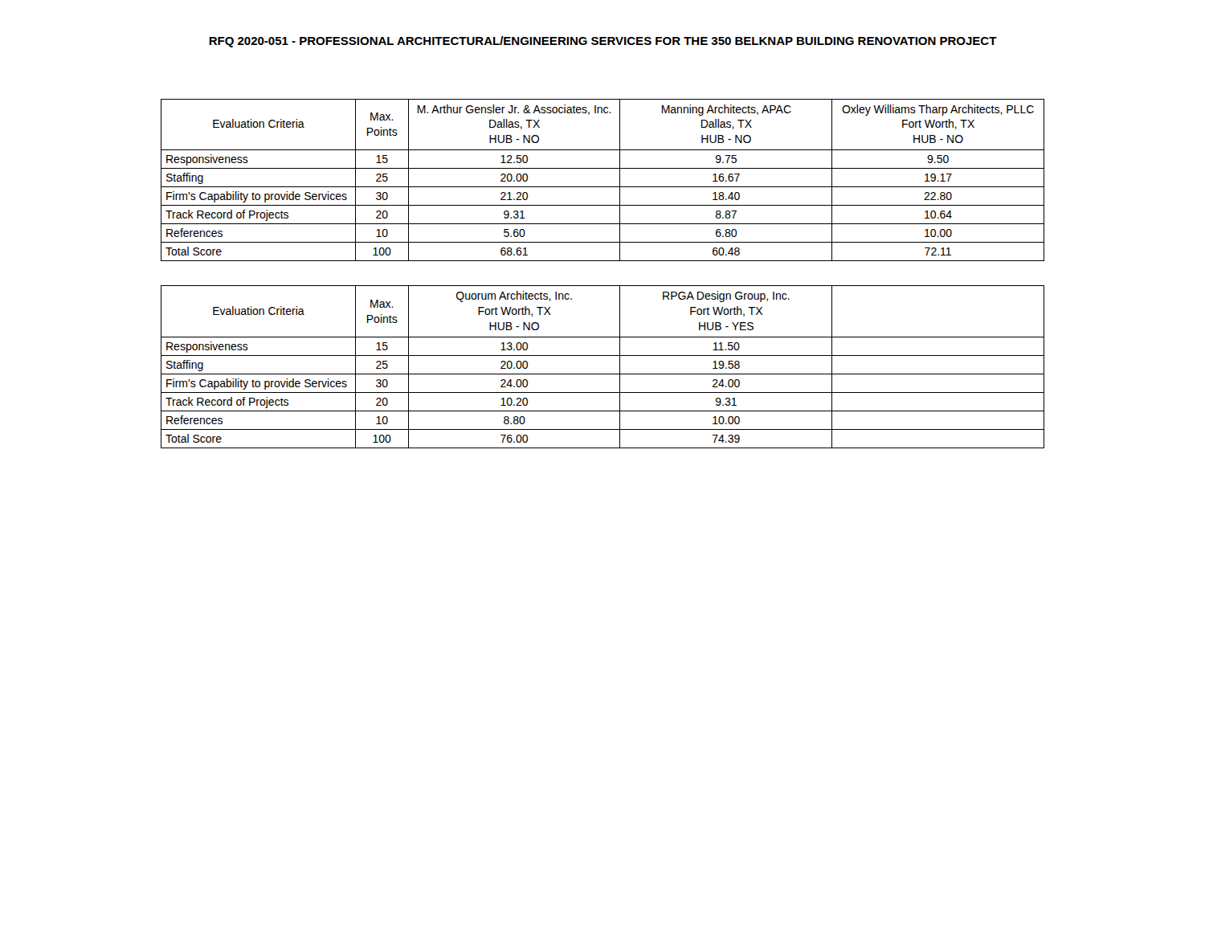RFQ 2020-051 - Professional Architectural/Engineering Services for the 350 Belknap Building Renovation Project
| Evaluation Criteria | Max. Points | M. Arthur Gensler Jr. & Associates, Inc. Dallas, TX HUB - NO | Manning Architects, APAC Dallas, TX HUB - NO | Oxley Williams Tharp Architects, PLLC Fort Worth, TX HUB - NO |
| --- | --- | --- | --- | --- |
| Responsiveness | 15 | 12.50 | 9.75 | 9.50 |
| Staffing | 25 | 20.00 | 16.67 | 19.17 |
| Firm's Capability to provide Services | 30 | 21.20 | 18.40 | 22.80 |
| Track Record of Projects | 20 | 9.31 | 8.87 | 10.64 |
| References | 10 | 5.60 | 6.80 | 10.00 |
| Total Score | 100 | 68.61 | 60.48 | 72.11 |
| Evaluation Criteria | Max. Points | Quorum Architects, Inc. Fort Worth, TX HUB - NO | RPGA Design Group, Inc. Fort Worth, TX HUB - YES | |
| --- | --- | --- | --- | --- |
| Responsiveness | 15 | 13.00 | 11.50 | |
| Staffing | 25 | 20.00 | 19.58 | |
| Firm's Capability to provide Services | 30 | 24.00 | 24.00 | |
| Track Record of Projects | 20 | 10.20 | 9.31 | |
| References | 10 | 8.80 | 10.00 | |
| Total Score | 100 | 76.00 | 74.39 | |